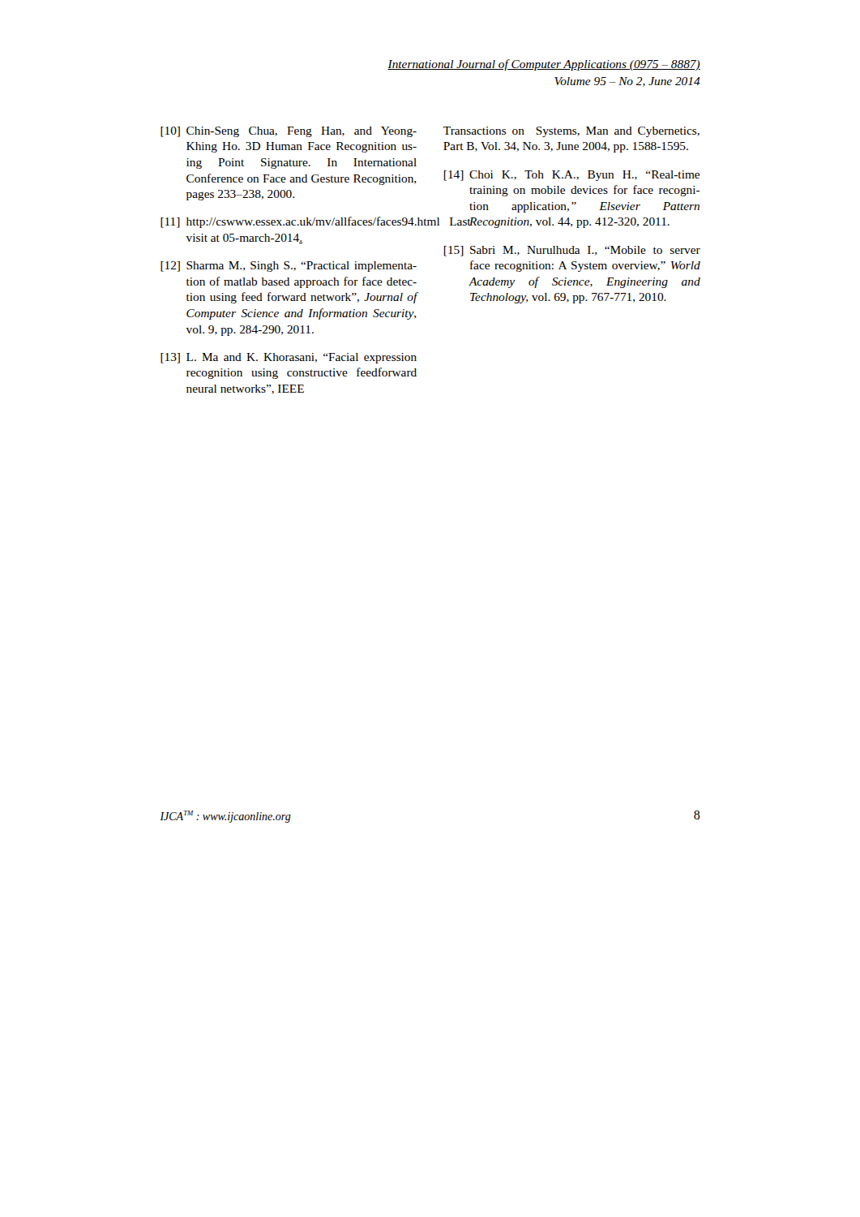International Journal of Computer Applications (0975 – 8887) Volume 95 – No 2, June 2014
[10] Chin-Seng Chua, Feng Han, and Yeong-Khing Ho. 3D Human Face Recognition using Point Signature. In International Conference on Face and Gesture Recognition, pages 233–238, 2000.
[11] http://cswww.essex.ac.uk/mv/allfaces/faces94.html Last visit at 05-march-2014.
[12] Sharma M., Singh S., “Practical implementation of matlab based approach for face detection using feed forward network”, Journal of Computer Science and Information Security, vol. 9, pp. 284-290, 2011.
[13] L. Ma and K. Khorasani, “Facial expression recognition using constructive feedforward neural networks”, IEEE
Transactions on Systems, Man and Cybernetics, Part B, Vol. 34, No. 3, June 2004, pp. 1588-1595.
[14] Choi K., Toh K.A., Byun H., “Real-time training on mobile devices for face recognition application,” Elsevier Pattern Recognition, vol. 44, pp. 412-320, 2011.
[15] Sabri M., Nurulhuda I., “Mobile to server face recognition: A System overview,” World Academy of Science, Engineering and Technology, vol. 69, pp. 767-771, 2010.
IJCATM : www.ijcaonline.org
8